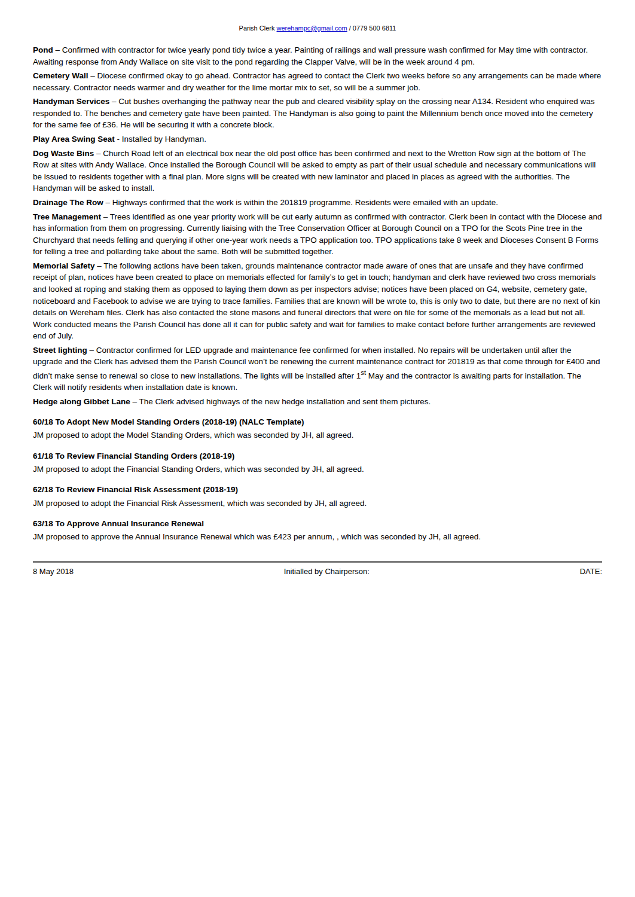Parish Clerk werehampc@gmail.com / 0779 500 6811
Pond – Confirmed with contractor for twice yearly pond tidy twice a year. Painting of railings and wall pressure wash confirmed for May time with contractor. Awaiting response from Andy Wallace on site visit to the pond regarding the Clapper Valve, will be in the week around 4 pm.
Cemetery Wall – Diocese confirmed okay to go ahead. Contractor has agreed to contact the Clerk two weeks before so any arrangements can be made where necessary. Contractor needs warmer and dry weather for the lime mortar mix to set, so will be a summer job.
Handyman Services – Cut bushes overhanging the pathway near the pub and cleared visibility splay on the crossing near A134. Resident who enquired was responded to. The benches and cemetery gate have been painted. The Handyman is also going to paint the Millennium bench once moved into the cemetery for the same fee of £36. He will be securing it with a concrete block.
Play Area Swing Seat - Installed by Handyman.
Dog Waste Bins – Church Road left of an electrical box near the old post office has been confirmed and next to the Wretton Row sign at the bottom of The Row at sites with Andy Wallace. Once installed the Borough Council will be asked to empty as part of their usual schedule and necessary communications will be issued to residents together with a final plan. More signs will be created with new laminator and placed in places as agreed with the authorities. The Handyman will be asked to install.
Drainage The Row – Highways confirmed that the work is within the 201819 programme. Residents were emailed with an update.
Tree Management – Trees identified as one year priority work will be cut early autumn as confirmed with contractor. Clerk been in contact with the Diocese and has information from them on progressing. Currently liaising with the Tree Conservation Officer at Borough Council on a TPO for the Scots Pine tree in the Churchyard that needs felling and querying if other one-year work needs a TPO application too. TPO applications take 8 week and Dioceses Consent B Forms for felling a tree and pollarding take about the same. Both will be submitted together.
Memorial Safety – The following actions have been taken, grounds maintenance contractor made aware of ones that are unsafe and they have confirmed receipt of plan, notices have been created to place on memorials effected for family’s to get in touch; handyman and clerk have reviewed two cross memorials and looked at roping and staking them as opposed to laying them down as per inspectors advise; notices have been placed on G4, website, cemetery gate, noticeboard and Facebook to advise we are trying to trace families. Families that are known will be wrote to, this is only two to date, but there are no next of kin details on Wereham files. Clerk has also contacted the stone masons and funeral directors that were on file for some of the memorials as a lead but not all. Work conducted means the Parish Council has done all it can for public safety and wait for families to make contact before further arrangements are reviewed end of July.
Street lighting – Contractor confirmed for LED upgrade and maintenance fee confirmed for when installed. No repairs will be undertaken until after the upgrade and the Clerk has advised them the Parish Council won’t be renewing the current maintenance contract for 201819 as that come through for £400 and didn’t make sense to renewal so close to new installations. The lights will be installed after 1st May and the contractor is awaiting parts for installation. The Clerk will notify residents when installation date is known.
Hedge along Gibbet Lane – The Clerk advised highways of the new hedge installation and sent them pictures.
60/18 To Adopt New Model Standing Orders (2018-19) (NALC Template)
JM proposed to adopt the Model Standing Orders, which was seconded by JH, all agreed.
61/18 To Review Financial Standing Orders (2018-19)
JM proposed to adopt the Financial Standing Orders, which was seconded by JH, all agreed.
62/18 To Review Financial Risk Assessment (2018-19)
JM proposed to adopt the Financial Risk Assessment, which was seconded by JH, all agreed.
63/18 To Approve Annual Insurance Renewal
JM proposed to approve the Annual Insurance Renewal which was £423 per annum, , which was seconded by JH, all agreed.
8 May 2018
Initialled by Chairperson:
DATE: